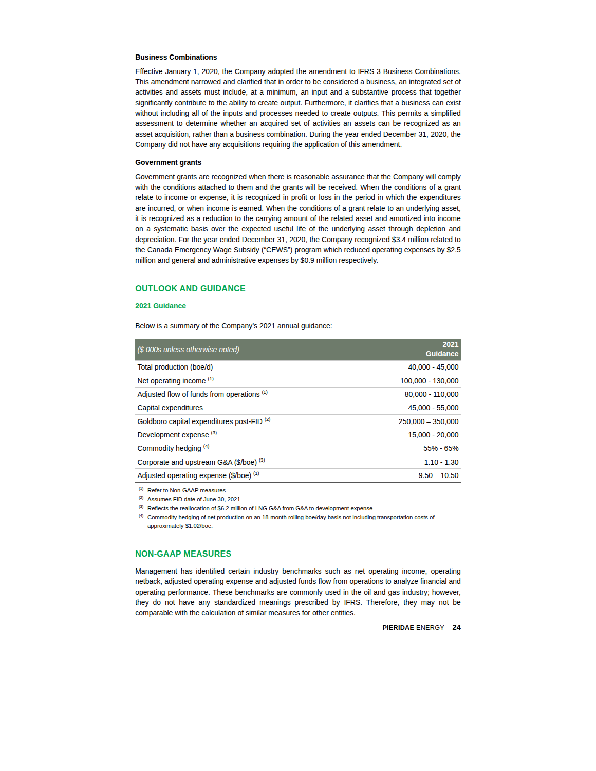Business Combinations
Effective January 1, 2020, the Company adopted the amendment to IFRS 3 Business Combinations. This amendment narrowed and clarified that in order to be considered a business, an integrated set of activities and assets must include, at a minimum, an input and a substantive process that together significantly contribute to the ability to create output. Furthermore, it clarifies that a business can exist without including all of the inputs and processes needed to create outputs. This permits a simplified assessment to determine whether an acquired set of activities an assets can be recognized as an asset acquisition, rather than a business combination. During the year ended December 31, 2020, the Company did not have any acquisitions requiring the application of this amendment.
Government grants
Government grants are recognized when there is reasonable assurance that the Company will comply with the conditions attached to them and the grants will be received. When the conditions of a grant relate to income or expense, it is recognized in profit or loss in the period in which the expenditures are incurred, or when income is earned. When the conditions of a grant relate to an underlying asset, it is recognized as a reduction to the carrying amount of the related asset and amortized into income on a systematic basis over the expected useful life of the underlying asset through depletion and depreciation. For the year ended December 31, 2020, the Company recognized $3.4 million related to the Canada Emergency Wage Subsidy (“CEWS”) program which reduced operating expenses by $2.5 million and general and administrative expenses by $0.9 million respectively.
OUTLOOK AND GUIDANCE
2021 Guidance
Below is a summary of the Company’s 2021 annual guidance:
| ($ 000s unless otherwise noted) | 2021 Guidance |
| --- | --- |
| Total production (boe/d) | 40,000 - 45,000 |
| Net operating income (1) | 100,000 - 130,000 |
| Adjusted flow of funds from operations (1) | 80,000 - 110,000 |
| Capital expenditures | 45,000 - 55,000 |
| Goldboro capital expenditures post-FID (2) | 250,000 – 350,000 |
| Development expense (3) | 15,000 - 20,000 |
| Commodity hedging (4) | 55% - 65% |
| Corporate and upstream G&A ($/boe) (3) | 1.10 - 1.30 |
| Adjusted operating expense ($/boe) (1) | 9.50 – 10.50 |
(1) Refer to Non-GAAP measures
(2) Assumes FID date of June 30, 2021
(3) Reflects the reallocation of $6.2 million of LNG G&A from G&A to development expense
(4) Commodity hedging of net production on an 18-month rolling boe/day basis not including transportation costs of approximately $1.02/boe.
NON-GAAP MEASURES
Management has identified certain industry benchmarks such as net operating income, operating netback, adjusted operating expense and adjusted funds flow from operations to analyze financial and operating performance. These benchmarks are commonly used in the oil and gas industry; however, they do not have any standardized meanings prescribed by IFRS. Therefore, they may not be comparable with the calculation of similar measures for other entities.
PIERIDAE ENERGY 24